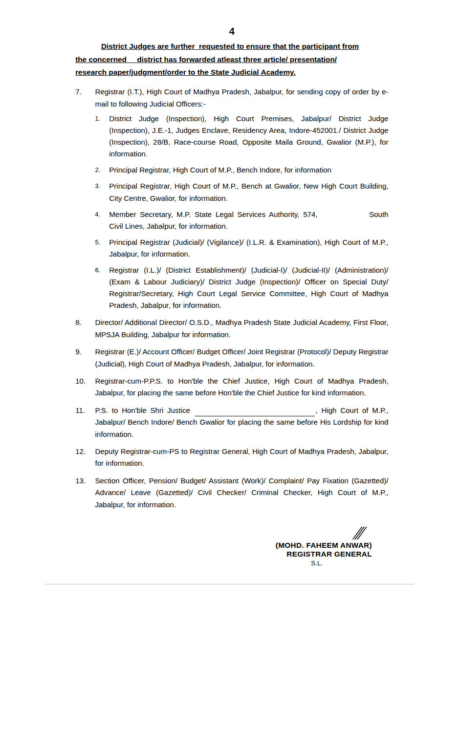4
District Judges are further requested to ensure that the participant from
the concerned district has forwarded atleast three article/ presentation/
research paper/judgment/order to the State Judicial Academy.
Registrar (I.T.), High Court of Madhya Pradesh, Jabalpur, for sending copy of order by e-mail to following Judicial Officers:-
District Judge (Inspection), High Court Premises, Jabalpur/ District Judge (Inspection), J.E.-1, Judges Enclave, Residency Area, Indore-452001./ District Judge (Inspection), 28/B, Race-course Road, Opposite Maila Ground, Gwalior (M.P.), for information.
Principal Registrar, High Court of M.P., Bench Indore, for information
Principal Registrar, High Court of M.P., Bench at Gwalior, New High Court Building, City Centre, Gwalior, for information.
Member Secretary, M.P. State Legal Services Authority, 574, South Civil Lines, Jabalpur, for information.
Principal Registrar (Judicial)/ (Vigilance)/ (I.L.R. & Examination), High Court of M.P., Jabalpur, for information.
Registrar (I.L.)/ (District Establishment)/ (Judicial-I)/ (Judicial-II)/ (Administration)/ (Exam & Labour Judiciary)/ District Judge (Inspection)/ Officer on Special Duty/ Registrar/Secretary, High Court Legal Service Committee, High Court of Madhya Pradesh, Jabalpur, for information.
Director/ Additional Director/ O.S.D., Madhya Pradesh State Judicial Academy, First Floor, MPSJA Building, Jabalpur for information.
Registrar (E.)/ Account Officer/ Budget Officer/ Joint Registrar (Protocol)/ Deputy Registrar (Judicial), High Court of Madhya Pradesh, Jabalpur, for information.
Registrar-cum-P.P.S. to Hon'ble the Chief Justice, High Court of Madhya Pradesh, Jabalpur, for placing the same before Hon'ble the Chief Justice for kind information.
P.S. to Hon'ble Shri Justice , High Court of M.P., Jabalpur/ Bench Indore/ Bench Gwalior for placing the same before His Lordship for kind information.
Deputy Registrar-cum-PS to Registrar General, High Court of Madhya Pradesh, Jabalpur, for information.
Section Officer, Pension/ Budget/ Assistant (Work)/ Complaint/ Pay Fixation (Gazetted)/ Advance/ Leave (Gazetted)/ Civil Checker/ Criminal Checker, High Court of M.P., Jabalpur, for information.
⁄⁄⁄
(MOHD. FAHEEM ANWAR)
REGISTRAR GENERAL
S.L.